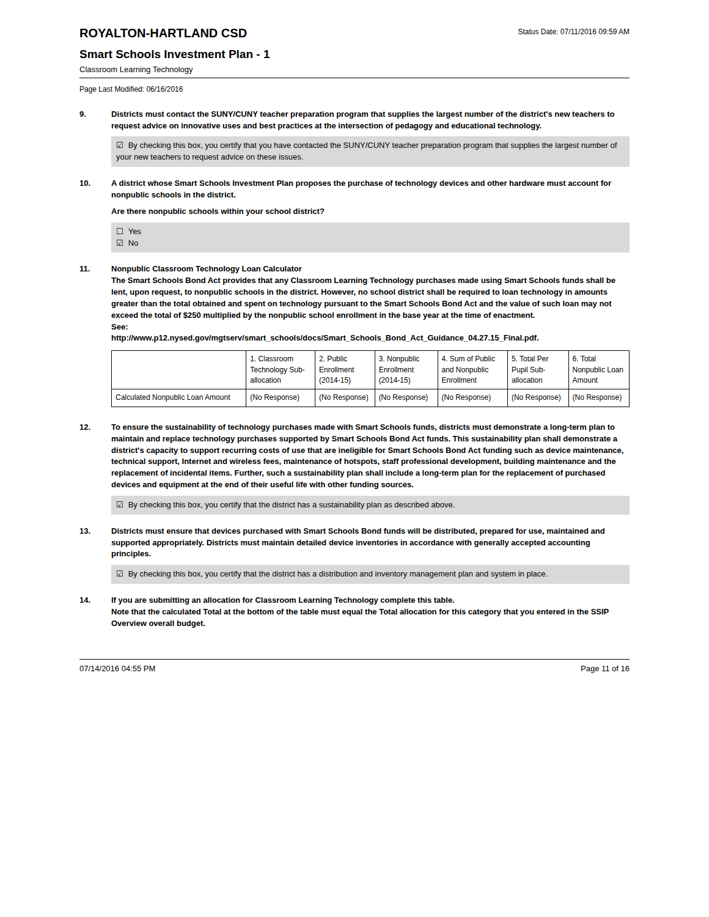ROYALTON-HARTLAND CSD
Status Date: 07/11/2016 09:59 AM
Smart Schools Investment Plan - 1
Classroom Learning Technology
Page Last Modified: 06/16/2016
9.
Districts must contact the SUNY/CUNY teacher preparation program that supplies the largest number of the district's new teachers to request advice on innovative uses and best practices at the intersection of pedagogy and educational technology.
☑By checking this box, you certify that you have contacted the SUNY/CUNY teacher preparation program that supplies the largest number of your new teachers to request advice on these issues.
10.
A district whose Smart Schools Investment Plan proposes the purchase of technology devices and other hardware must account for nonpublic schools in the district.
Are there nonpublic schools within your school district?
☐Yes
☑No
11.
Nonpublic Classroom Technology Loan Calculator
The Smart Schools Bond Act provides that any Classroom Learning Technology purchases made using Smart Schools funds shall be lent, upon request, to nonpublic schools in the district. However, no school district shall be required to loan technology in amounts greater than the total obtained and spent on technology pursuant to the Smart Schools Bond Act and the value of such loan may not exceed the total of $250 multiplied by the nonpublic school enrollment in the base year at the time of enactment.
See:
http://www.p12.nysed.gov/mgtserv/smart_schools/docs/Smart_Schools_Bond_Act_Guidance_04.27.15_Final.pdf.
| | 1. Classroom Technology Sub-allocation | 2. Public Enrollment (2014-15) | 3. Nonpublic Enrollment (2014-15) | 4. Sum of Public and Nonpublic Enrollment | 5. Total Per Pupil Sub-allocation | 6. Total Nonpublic Loan Amount |
| --- | --- | --- | --- | --- | --- | --- |
| Calculated Nonpublic Loan Amount | (No Response) | (No Response) | (No Response) | (No Response) | (No Response) | (No Response) |
12.
To ensure the sustainability of technology purchases made with Smart Schools funds, districts must demonstrate a long-term plan to maintain and replace technology purchases supported by Smart Schools Bond Act funds. This sustainability plan shall demonstrate a district's capacity to support recurring costs of use that are ineligible for Smart Schools Bond Act funding such as device maintenance, technical support, Internet and wireless fees, maintenance of hotspots, staff professional development, building maintenance and the replacement of incidental items. Further, such a sustainability plan shall include a long-term plan for the replacement of purchased devices and equipment at the end of their useful life with other funding sources.
☑By checking this box, you certify that the district has a sustainability plan as described above.
13.
Districts must ensure that devices purchased with Smart Schools Bond funds will be distributed, prepared for use, maintained and supported appropriately. Districts must maintain detailed device inventories in accordance with generally accepted accounting principles.
☑By checking this box, you certify that the district has a distribution and inventory management plan and system in place.
14.
If you are submitting an allocation for Classroom Learning Technology complete this table.
Note that the calculated Total at the bottom of the table must equal the Total allocation for this category that you entered in the SSIP Overview overall budget.
07/14/2016 04:55 PM
Page 11 of 16